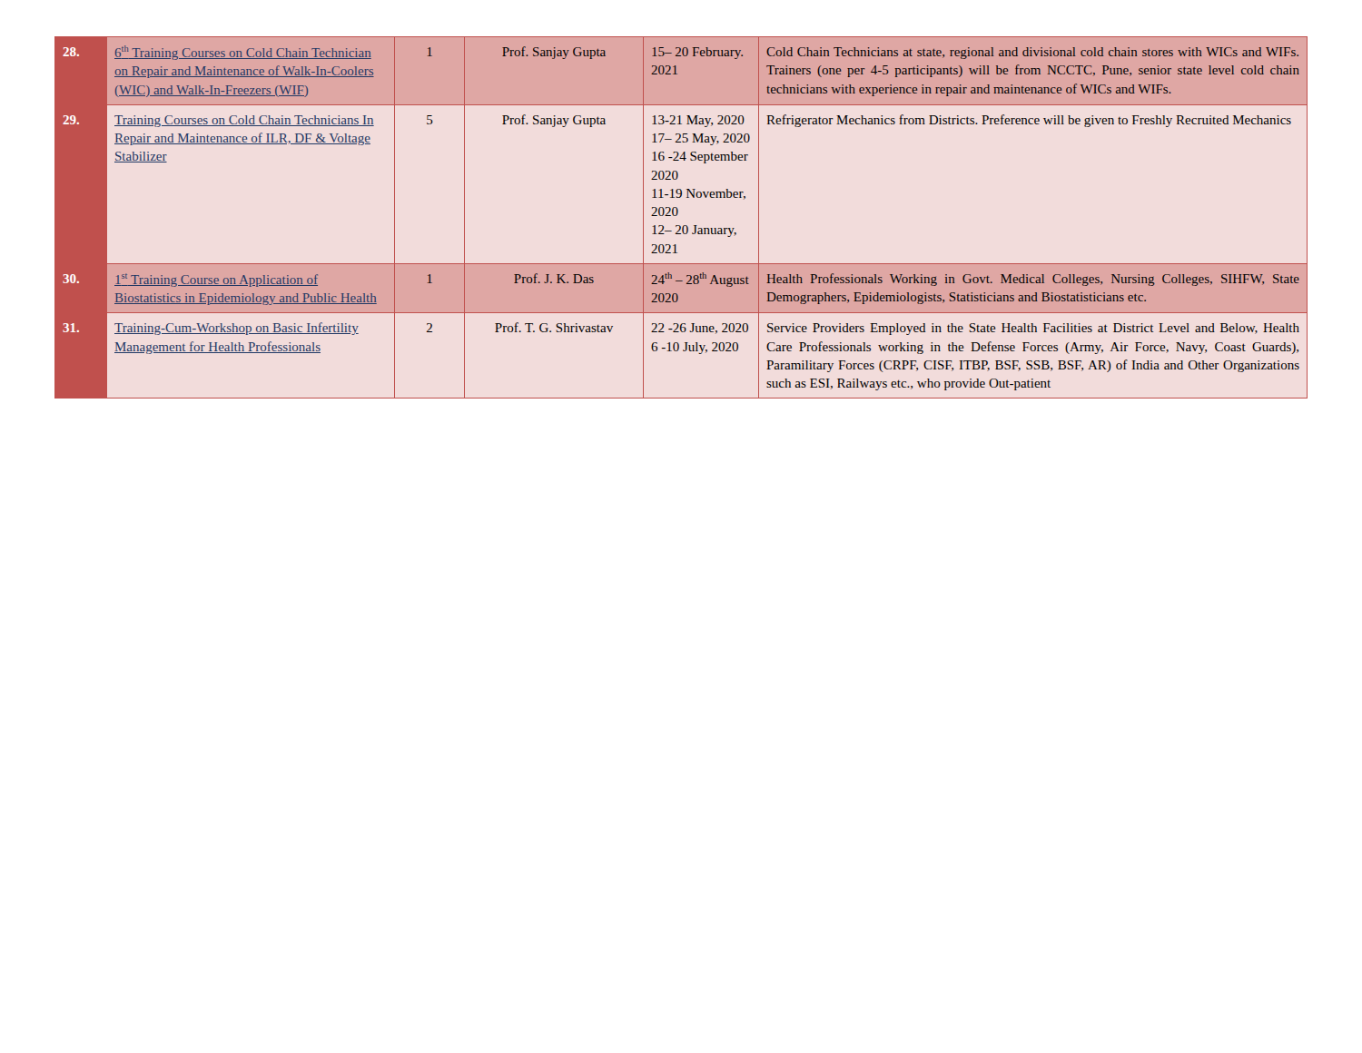| 28. | 6 th Training Courses on Cold Chain Technician on Repair and Maintenance of Walk-In-Coolers (WIC) and Walk-In-Freezers (WIF) | 1 | Prof. Sanjay Gupta | 15– 20 February. 2021 | Cold Chain Technicians at state, regional and divisional cold chain stores with WICs and WIFs. Trainers (one per 4-5 participants) will be from NCCTC, Pune, senior state level cold chain technicians with experience in repair and maintenance of WICs and WIFs. |
| 29. | Training Courses on Cold Chain Technicians In Repair and Maintenance of ILR, DF & Voltage Stabilizer | 5 | Prof. Sanjay Gupta | 13-21 May, 2020 17– 25 May, 2020 16 -24 September 2020 11-19 November, 2020 12– 20 January, 2021 | Refrigerator Mechanics from Districts. Preference will be given to Freshly Recruited Mechanics |
| 30. | 1 st Training Course on Application of Biostatistics in Epidemiology and Public Health | 1 | Prof. J. K. Das | 24 th – 28 th August 2020 | Health Professionals Working in Govt. Medical Colleges, Nursing Colleges, SIHFW, State Demographers, Epidemiologists, Statisticians and Biostatisticians etc. |
| 31. | Training-Cum-Workshop on Basic Infertility Management for Health Professionals | 2 | Prof. T. G. Shrivastav | 22 -26 June, 2020 6 -10 July, 2020 | Service Providers Employed in the State Health Facilities at District Level and Below, Health Care Professionals working in the Defense Forces (Army, Air Force, Navy, Coast Guards), Paramilitary Forces (CRPF, CISF, ITBP, BSF, SSB, BSF, AR) of India and Other Organizations such as ESI, Railways etc., who provide Out-patient |